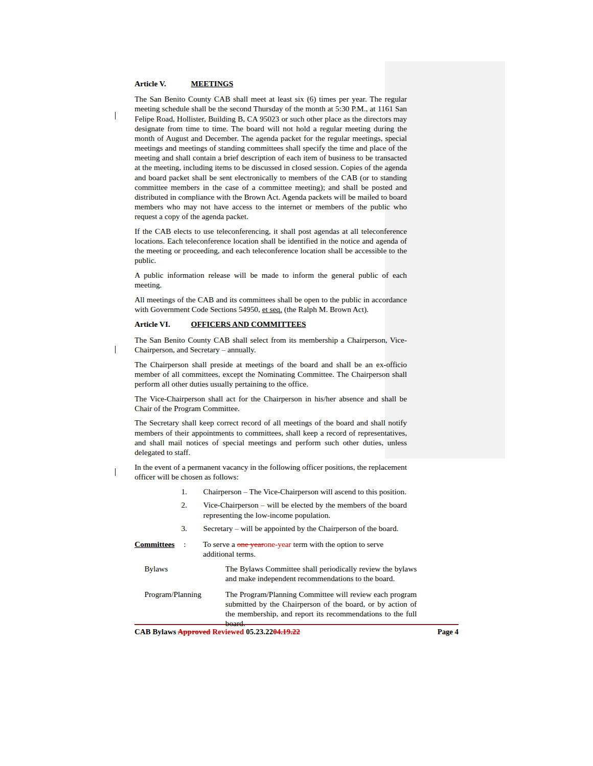Article V. MEETINGS
The San Benito County CAB shall meet at least six (6) times per year. The regular meeting schedule shall be the second Thursday of the month at 5:30 P.M., at 1161 San Felipe Road, Hollister, Building B, CA 95023 or such other place as the directors may designate from time to time. The board will not hold a regular meeting during the month of August and December. The agenda packet for the regular meetings, special meetings and meetings of standing committees shall specify the time and place of the meeting and shall contain a brief description of each item of business to be transacted at the meeting, including items to be discussed in closed session. Copies of the agenda and board packet shall be sent electronically to members of the CAB (or to standing committee members in the case of a committee meeting); and shall be posted and distributed in compliance with the Brown Act. Agenda packets will be mailed to board members who may not have access to the internet or members of the public who request a copy of the agenda packet.
If the CAB elects to use teleconferencing, it shall post agendas at all teleconference locations. Each teleconference location shall be identified in the notice and agenda of the meeting or proceeding, and each teleconference location shall be accessible to the public.
A public information release will be made to inform the general public of each meeting.
All meetings of the CAB and its committees shall be open to the public in accordance with Government Code Sections 54950, et seq. (the Ralph M. Brown Act).
Article VI. OFFICERS AND COMMITTEES
The San Benito County CAB shall select from its membership a Chairperson, Vice-Chairperson, and Secretary – annually.
The Chairperson shall preside at meetings of the board and shall be an ex-officio member of all committees, except the Nominating Committee. The Chairperson shall perform all other duties usually pertaining to the office.
The Vice-Chairperson shall act for the Chairperson in his/her absence and shall be Chair of the Program Committee.
The Secretary shall keep correct record of all meetings of the board and shall notify members of their appointments to committees, shall keep a record of representatives, and shall mail notices of special meetings and perform such other duties, unless delegated to staff.
In the event of a permanent vacancy in the following officer positions, the replacement officer will be chosen as follows:
Chairperson – The Vice-Chairperson will ascend to this position.
Vice-Chairperson – will be elected by the members of the board representing the low-income population.
Secretary – will be appointed by the Chairperson of the board.
Committees: To serve a one year one-year term with the option to serve additional terms.
| Bylaws | The Bylaws Committee shall periodically review the bylaws and make independent recommendations to the board. |
| Program/Planning | The Program/Planning Committee will review each program submitted by the Chairperson of the board, or by action of the membership, and report its recommendations to the full board. |
CAB Bylaws Approved Reviewed 05.23.2204.19.22
Page 4